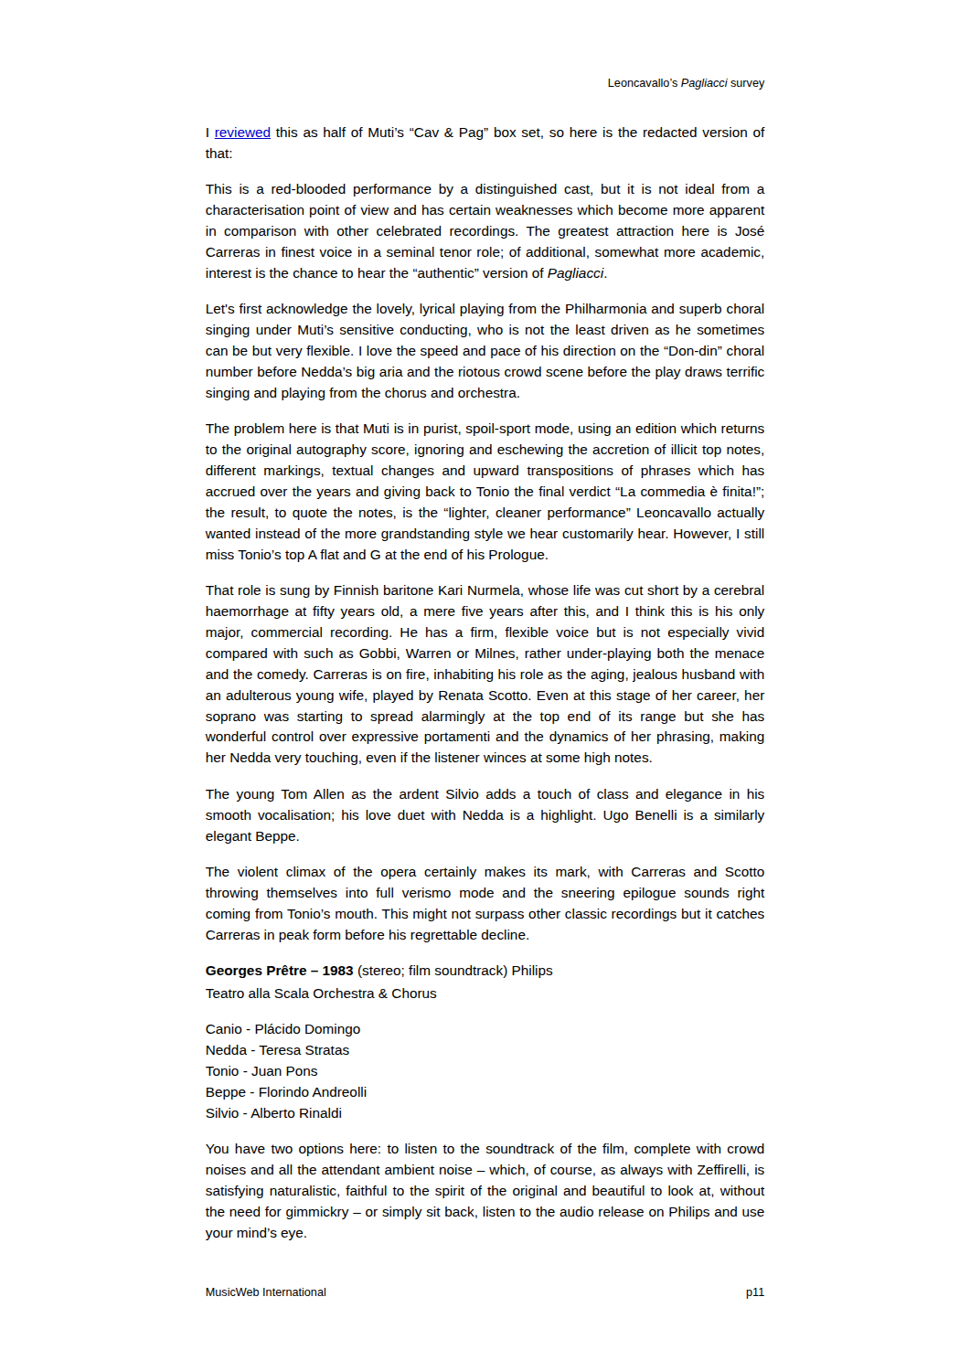Leoncavallo’s Pagliacci survey
I reviewed this as half of Muti’s “Cav & Pag” box set, so here is the redacted version of that:
This is a red-blooded performance by a distinguished cast, but it is not ideal from a characterisation point of view and has certain weaknesses which become more apparent in comparison with other celebrated recordings. The greatest attraction here is José Carreras in finest voice in a seminal tenor role; of additional, somewhat more academic, interest is the chance to hear the “authentic” version of Pagliacci.
Let's first acknowledge the lovely, lyrical playing from the Philharmonia and superb choral singing under Muti’s sensitive conducting, who is not the least driven as he sometimes can be but very flexible. I love the speed and pace of his direction on the “Don-din” choral number before Nedda’s big aria and the riotous crowd scene before the play draws terrific singing and playing from the chorus and orchestra.
The problem here is that Muti is in purist, spoil-sport mode, using an edition which returns to the original autography score, ignoring and eschewing the accretion of illicit top notes, different markings, textual changes and upward transpositions of phrases which has accrued over the years and giving back to Tonio the final verdict “La commedia è finita!”; the result, to quote the notes, is the “lighter, cleaner performance” Leoncavallo actually wanted instead of the more grandstanding style we hear customarily hear. However, I still miss Tonio’s top A flat and G at the end of his Prologue.
That role is sung by Finnish baritone Kari Nurmela, whose life was cut short by a cerebral haemorrhage at fifty years old, a mere five years after this, and I think this is his only major, commercial recording. He has a firm, flexible voice but is not especially vivid compared with such as Gobbi, Warren or Milnes, rather under-playing both the menace and the comedy. Carreras is on fire, inhabiting his role as the aging, jealous husband with an adulterous young wife, played by Renata Scotto. Even at this stage of her career, her soprano was starting to spread alarmingly at the top end of its range but she has wonderful control over expressive portamenti and the dynamics of her phrasing, making her Nedda very touching, even if the listener winces at some high notes.
The young Tom Allen as the ardent Silvio adds a touch of class and elegance in his smooth vocalisation; his love duet with Nedda is a highlight. Ugo Benelli is a similarly elegant Beppe.
The violent climax of the opera certainly makes its mark, with Carreras and Scotto throwing themselves into full verismo mode and the sneering epilogue sounds right coming from Tonio’s mouth. This might not surpass other classic recordings but it catches Carreras in peak form before his regrettable decline.
Georges Prêtre – 1983 (stereo; film soundtrack) Philips
Teatro alla Scala Orchestra & Chorus
Canio - Plácido Domingo
Nedda - Teresa Stratas
Tonio - Juan Pons
Beppe - Florindo Andreolli
Silvio - Alberto Rinaldi
You have two options here: to listen to the soundtrack of the film, complete with crowd noises and all the attendant ambient noise – which, of course, as always with Zeffirelli, is satisfying naturalistic, faithful to the spirit of the original and beautiful to look at, without the need for gimmickry – or simply sit back, listen to the audio release on Philips and use your mind’s eye.
MusicWeb International p11